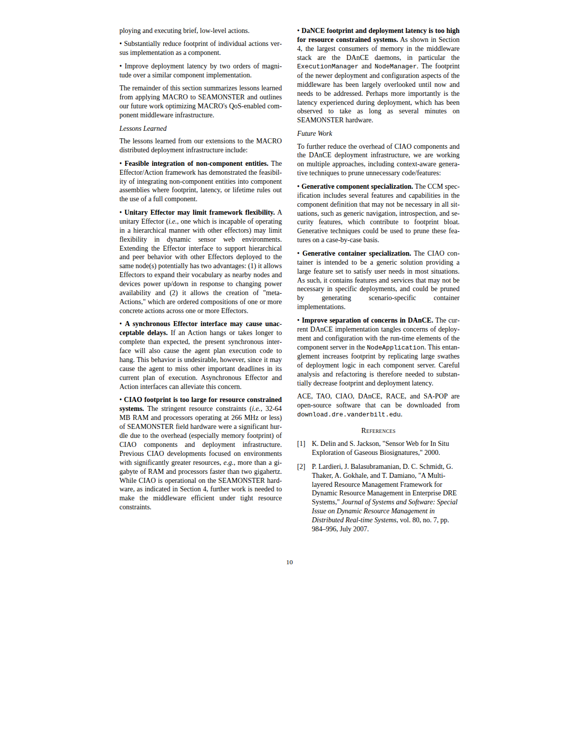ploying and executing brief, low-level actions.
• Substantially reduce footprint of individual actions versus implementation as a component.
• Improve deployment latency by two orders of magnitude over a similar component implementation.
The remainder of this section summarizes lessons learned from applying MACRO to SEAMONSTER and outlines our future work optimizing MACRO's QoS-enabled component middleware infrastructure.
Lessons Learned
The lessons learned from our extensions to the MACRO distributed deployment infrastructure include:
• Feasible integration of non-component entities. The Effector/Action framework has demonstrated the feasibility of integrating non-component entities into component assemblies where footprint, latency, or lifetime rules out the use of a full component.
• Unitary Effector may limit framework flexibility. A unitary Effector (i.e., one which is incapable of operating in a hierarchical manner with other effectors) may limit flexibility in dynamic sensor web environments. Extending the Effector interface to support hierarchical and peer behavior with other Effectors deployed to the same node(s) potentially has two advantages: (1) it allows Effectors to expand their vocabulary as nearby nodes and devices power up/down in response to changing power availability and (2) it allows the creation of "meta-Actions," which are ordered compositions of one or more concrete actions across one or more Effectors.
• A synchronous Effector interface may cause unacceptable delays. If an Action hangs or takes longer to complete than expected, the present synchronous interface will also cause the agent plan execution code to hang. This behavior is undesirable, however, since it may cause the agent to miss other important deadlines in its current plan of execution. Asynchronous Effector and Action interfaces can alleviate this concern.
• CIAO footprint is too large for resource constrained systems. The stringent resource constraints (i.e., 32-64 MB RAM and processors operating at 266 MHz or less) of SEAMONSTER field hardware were a significant hurdle due to the overhead (especially memory footprint) of CIAO components and deployment infrastructure. Previous CIAO developments focused on environments with significantly greater resources, e.g., more than a gigabyte of RAM and processors faster than two gigahertz. While CIAO is operational on the SEAMONSTER hardware, as indicated in Section 4, further work is needed to make the middleware efficient under tight resource constraints.
• DaNCE footprint and deployment latency is too high for resource constrained systems. As shown in Section 4, the largest consumers of memory in the middleware stack are the DAnCE daemons, in particular the ExecutionManager and NodeManager. The footprint of the newer deployment and configuration aspects of the middleware has been largely overlooked until now and needs to be addressed. Perhaps more importantly is the latency experienced during deployment, which has been observed to take as long as several minutes on SEAMONSTER hardware.
Future Work
To further reduce the overhead of CIAO components and the DAnCE deployment infrastructure, we are working on multiple approaches, including context-aware generative techniques to prune unnecessary code/features:
• Generative component specialization. The CCM specification includes several features and capabilities in the component definition that may not be necessary in all situations, such as generic navigation, introspection, and security features, which contribute to footprint bloat. Generative techniques could be used to prune these features on a case-by-case basis.
• Generative container specialization. The CIAO container is intended to be a generic solution providing a large feature set to satisfy user needs in most situations. As such, it contains features and services that may not be necessary in specific deployments, and could be pruned by generating scenario-specific container implementations.
• Improve separation of concerns in DAnCE. The current DAnCE implementation tangles concerns of deployment and configuration with the run-time elements of the component server in the NodeApplication. This entanglement increases footprint by replicating large swathes of deployment logic in each component server. Careful analysis and refactoring is therefore needed to substantially decrease footprint and deployment latency.
ACE, TAO, CIAO, DAnCE, RACE, and SA-POP are open-source software that can be downloaded from download.dre.vanderbilt.edu.
References
[1]
K. Delin and S. Jackson, "Sensor Web for In Situ Exploration of Gaseous Biosignatures," 2000.
[2]
P. Lardieri, J. Balasubramanian, D. C. Schmidt, G. Thaker, A. Gokhale, and T. Damiano, "A Multi-layered Resource Management Framework for Dynamic Resource Management in Enterprise DRE Systems," Journal of Systems and Software: Special Issue on Dynamic Resource Management in Distributed Real-time Systems, vol. 80, no. 7, pp. 984–996, July 2007.
10